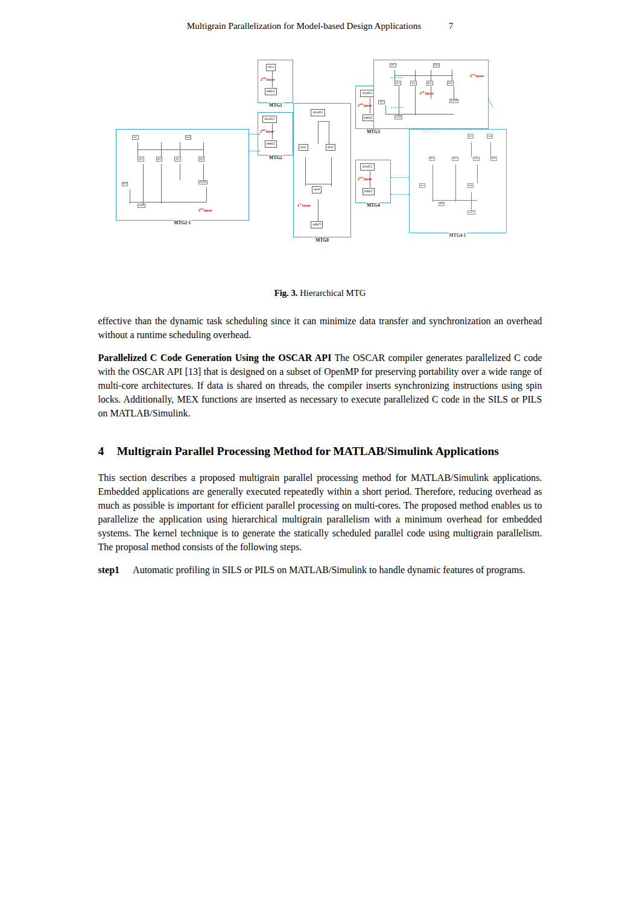Multigrain Parallelization for Model-based Design Applications 7
doall1
sb2
sb3
sb4
emt5
1st layer
MTG0
bb1
emt2
2nd layer
MTG1
doall1
emt2
2nd layer
MTG2
doall1
emt2
2nd layer
MTG3
doall1
emt2
2nd layer
MTG4
bb1
bb4
bb2
bb3
bb5
bb6
bb7
doall8
emt9
3rd layer
MTG2-1
bb1
bb4
bb2
bb3
bb5
bb6
bb7
doall8
emt9
3rd layer
3rd layer
MTG3-1
bb1
bb4
bb2
bb3
bb5
bb6
bb7
bb8
bb9
emt1
MTG4-1
Fig. 3. Hierarchical MTG
effective than the dynamic task scheduling since it can minimize data transfer and synchronization an overhead without a runtime scheduling overhead.
Parallelized C Code Generation Using the OSCAR API
The OSCAR compiler generates parallelized C code with the OSCAR API [13] that is designed on a subset of OpenMP for preserving portability over a wide range of multi-core architectures. If data is shared on threads, the compiler inserts synchronizing instructions using spin locks. Additionally, MEX functions are inserted as necessary to execute parallelized C code in the SILS or PILS on MATLAB/Simulink.
4 Multigrain Parallel Processing Method for MATLAB/Simulink Applications
This section describes a proposed multigrain parallel processing method for MATLAB/Simulink applications. Embedded applications are generally executed repeatedly within a short period. Therefore, reducing overhead as much as possible is important for efficient parallel processing on multi-cores. The proposed method enables us to parallelize the application using hierarchical multigrain parallelism with a minimum overhead for embedded systems. The kernel technique is to generate the statically scheduled parallel code using multigrain parallelism. The proposal method consists of the following steps.
step1
Automatic profiling in SILS or PILS on MATLAB/Simulink to handle dynamic features of programs.